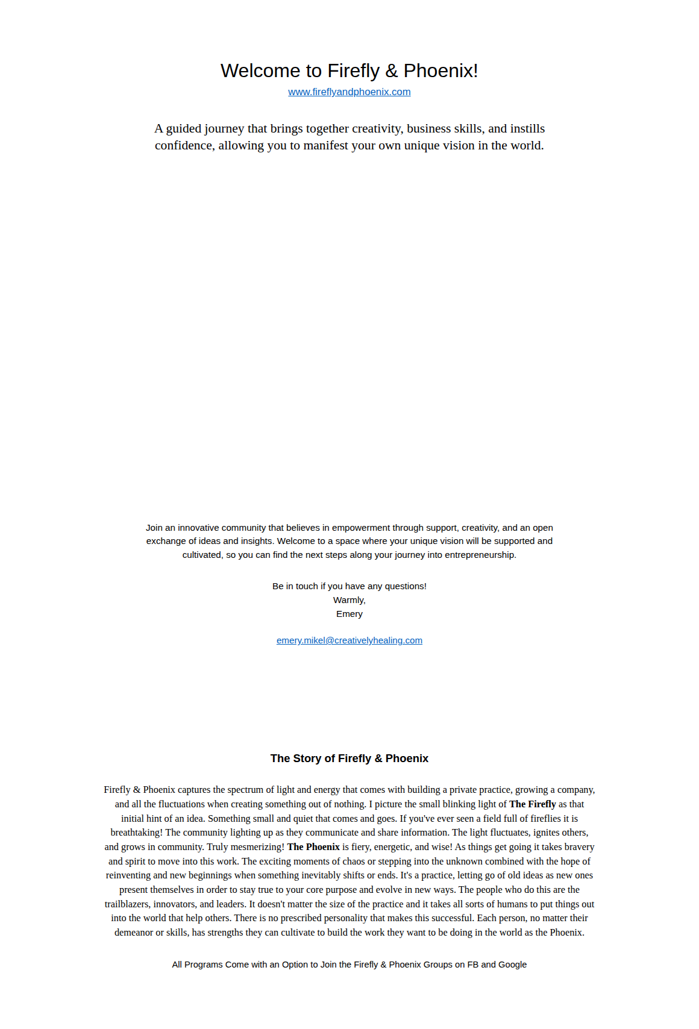Welcome to Firefly & Phoenix!
www.fireflyandphoenix.com
A guided journey that brings together creativity, business skills, and instills confidence, allowing you to manifest your own unique vision in the world.
Join an innovative community that believes in empowerment through support, creativity, and an open exchange of ideas and insights. Welcome to a space where your unique vision will be supported and cultivated, so you can find the next steps along your journey into entrepreneurship.
Be in touch if you have any questions!
Warmly,
Emery
emery.mikel@creativelyhealing.com
The Story of Firefly & Phoenix
Firefly & Phoenix captures the spectrum of light and energy that comes with building a private practice, growing a company, and all the fluctuations when creating something out of nothing. I picture the small blinking light of The Firefly as that initial hint of an idea. Something small and quiet that comes and goes. If you've ever seen a field full of fireflies it is breathtaking! The community lighting up as they communicate and share information. The light fluctuates, ignites others, and grows in community. Truly mesmerizing! The Phoenix is fiery, energetic, and wise! As things get going it takes bravery and spirit to move into this work. The exciting moments of chaos or stepping into the unknown combined with the hope of reinventing and new beginnings when something inevitably shifts or ends. It's a practice, letting go of old ideas as new ones present themselves in order to stay true to your core purpose and evolve in new ways. The people who do this are the trailblazers, innovators, and leaders. It doesn't matter the size of the practice and it takes all sorts of humans to put things out into the world that help others. There is no prescribed personality that makes this successful. Each person, no matter their demeanor or skills, has strengths they can cultivate to build the work they want to be doing in the world as the Phoenix.
All Programs Come with an Option to Join the Firefly & Phoenix Groups on FB and Google